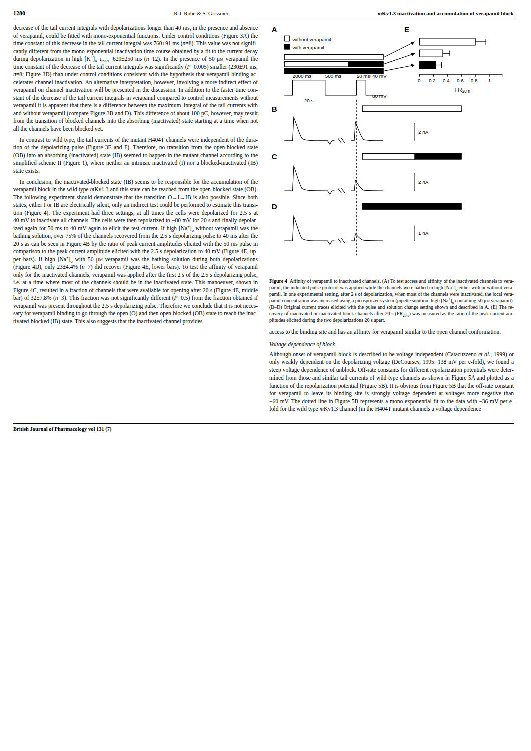1280
R.J. Röbe & S. Grissmer
m Kv1.3 inactivation and accumulation of verapamil block
decrease of the tail current integrals with depolarizations longer than 40 ms, in the presence and absence of verapamil, could be fitted with mono-exponential functions. Under control conditions (Figure 3A) the time constant of this decrease in the tail current integral was 760±91 ms (n=8). This value was not significantly different from the mono-exponential inactivation time course obtained by a fit to the current decay during depolarization in high [K+]o τinact=620±250 ms (n=12). In the presence of 50 μm verapamil the time constant of the decrease of the tail current integrals was significantly (P=0.005) smaller (230±91 ms; n=8; Figure 3D) than under control conditions consistent with the hypothesis that verapamil binding accelerates channel inactivation. An alternative interpretation, however, involving a more indirect effect of verapamil on channel inactivation will be presented in the discussion. In addition to the faster time constant of the decrease of the tail current integrals in verapamil compared to control measurements without verapamil it is apparent that there is a difference between the maximum–integral of the tail currents with and without verapamil (compare Figure 3B and D). This difference of about 100 pC, however, may result from the transition of blocked channels into the absorbing (inactivated) state starting at a time when not all the channels have been blocked yet.
In contrast to wild type, the tail currents of the mutant H404T channels were independent of the duration of the depolarizing pulse (Figure 3E and F). Therefore, no transition from the open-blocked state (OB) into an absorbing (inactivated) state (IB) seemed to happen in the mutant channel according to the simplified scheme II (Figure 1), where neither an intrinsic inactivated (I) nor a blocked-inactivated (IB) state exists.
In conclusion, the inactivated-blocked state (IB) seems to be responsible for the accumulation of the verapamil block in the wild type m Kv1.3 and this state can be reached from the open-blocked state (OB). The following experiment should demonstrate that the transition O→I→IB is also possible. Since both states, either I or IB are electrically silent, only an indirect test could be performed to estimate this transition (Figure 4). The experiment had three settings, at all times the cells were depolarized for 2.5 s at 40 mV to inactivate all channels. The cells were then repolarized to −80 mV for 20 s and finally depolarized again for 50 ms to 40 mV again to elicit the test current. If high [Na+]o without verapamil was the bathing solution, over 75% of the channels recovered from the 2.5 s depolarizing pulse to 40 ms after the 20 s as can be seen in Figure 4B by the ratio of peak current amplitudes elicited with the 50 ms pulse in comparison to the peak current amplitude elicited with the 2.5 s depolarization to 40 mV (Figure 4E, upper bars). If high [Na+]o with 50 μm verapamil was the bathing solution during both depolarizations (Figure 4D), only 23±4.4% (n=7) did recover (Figure 4E, lower bars). To test the affinity of verapamil only for the inactivated channels, verapamil was applied after the first 2 s of the 2.5 s depolarizing pulse, i.e. at a time where most of the channels should be in the inactivated state. This manoeuver, shown in Figure 4C, resulted in a fraction of channels that were available for opening after 20 s (Figure 4E, middle bar) of 32±7.8% (n=3). This fraction was not significantly different (P=0.5) from the fraction obtained if verapamil was present throughout the 2.5 s depolarizing pulse. Therefore we conclude that it is not necessary for verapamil binding to go through the open (O) and then open-blocked (OB) state to reach the inactivated-blocked (IB) state. This also suggests that the inactivated channel provides
A E B C D without verapamil with verapamil 2000 ms 500 ms 50 ms +40 mV 20 s −80 mV 0 0.2 0.4 0.6 0.8 1 FR20 s 2 nA 2 nA 1 nA
Figure 4 Affinity of verapamil to inactivated channels. (A) To test access and affinity of the inactivated channels to verapamil, the indicated pulse protocol was applied while the channels were bathed in high [Na+]o either with or without verapamil. In one experimental setting, after 2 s of depolarization, when most of the channels were inactivated, the local verapamil concentration was increased using a picospritzer-system (pipette solution: high [Na+]o containing 50 μm verapamil). (B–D) Original current traces elicited with the pulse and solution change setting shown and described in A. (E) The recovery of inactivated or inactivated-block channels after 20 s (FR20 s) was measured as the ratio of the peak current amplitudes elicited during the two depolarizations 20 s apart.
access to the binding site and has an affinity for verapamil similar to the open channel conformation.
Voltage dependence of block
Although onset of verapamil block is described to be voltage independent (Catacuzzeno et al., 1999) or only weakly dependent on the depolarizing voltage (DeCoursey, 1995: 138 mV per e-fold), we found a steep voltage dependence of unblock. Off-rate constants for different repolarization potentials were determined from those and similar tail currents of wild type channels as shown in Figure 5A and plotted as a function of the repolarization potential (Figure 5B). It is obvious from Figure 5B that the off-rate constant for verapamil to leave its binding site is strongly voltage dependent at voltages more negative than −60 mV. The dotted line in Figure 5B represents a mono-exponential fit to the data with −36 mV per e-fold for the wild type m Kv1.3 channel (in the H404T mutant channels a voltage dependence
British Journal of Pharmacology vol 131 (7)